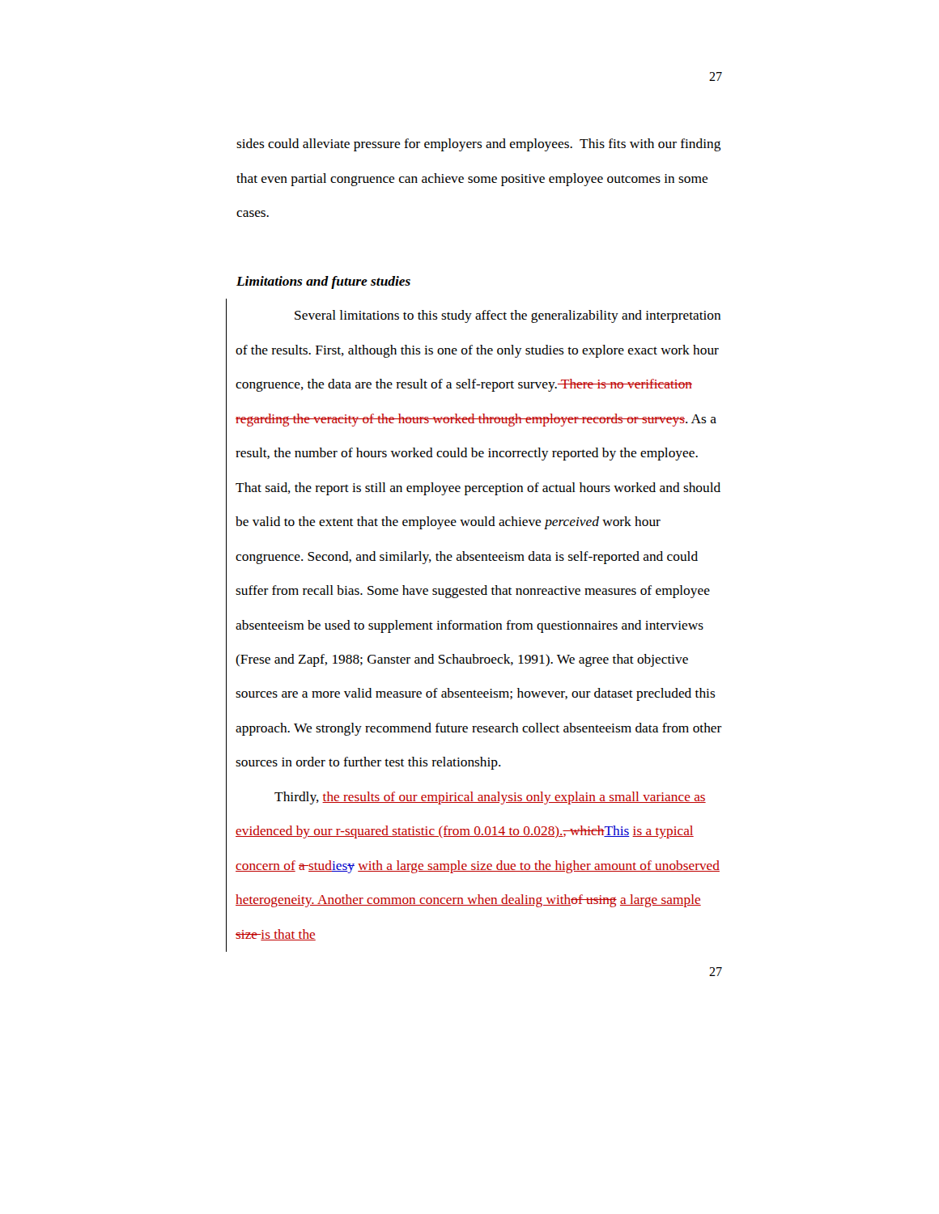27
sides could alleviate pressure for employers and employees. This fits with our finding that even partial congruence can achieve some positive employee outcomes in some cases.
Limitations and future studies
Several limitations to this study affect the generalizability and interpretation of the results. First, although this is one of the only studies to explore exact work hour congruence, the data are the result of a self-report survey. There is no verification regarding the veracity of the hours worked through employer records or surveys. As a result, the number of hours worked could be incorrectly reported by the employee. That said, the report is still an employee perception of actual hours worked and should be valid to the extent that the employee would achieve perceived work hour congruence. Second, and similarly, the absenteeism data is self-reported and could suffer from recall bias. Some have suggested that nonreactive measures of employee absenteeism be used to supplement information from questionnaires and interviews (Frese and Zapf, 1988; Ganster and Schaubroeck, 1991). We agree that objective sources are a more valid measure of absenteeism; however, our dataset precluded this approach. We strongly recommend future research collect absenteeism data from other sources in order to further test this relationship.
Thirdly, the results of our empirical analysis only explain a small variance as evidenced by our r-squared statistic (from 0.014 to 0.028)., which This is a typical concern of a stud ies y with a large sample size due to the higher amount of unobserved heterogeneity. Another common concern when dealing with of using a large sample size is that the
27